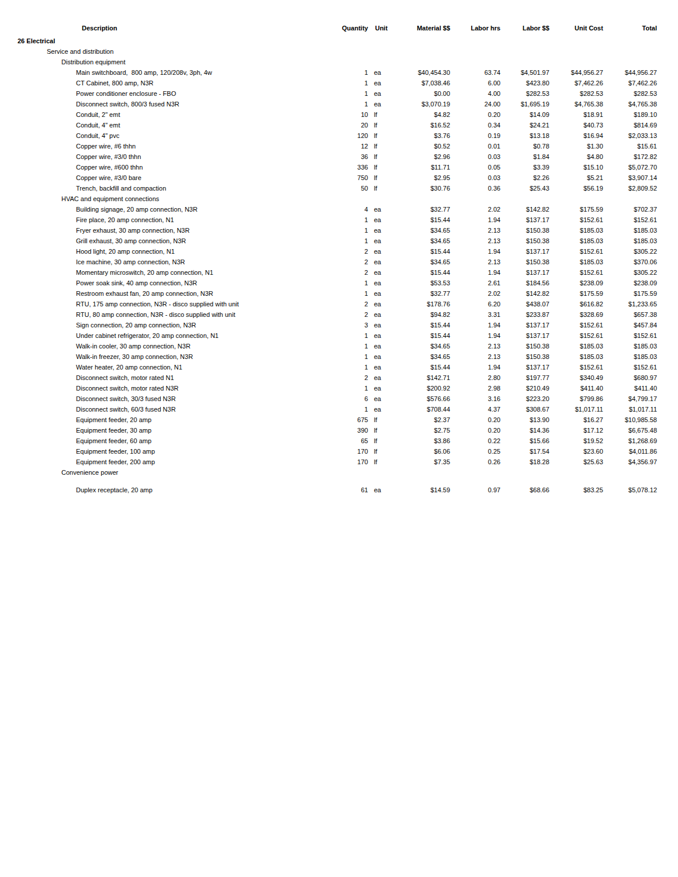| Description | Quantity | Unit | Material $$ | Labor hrs | Labor $$ | Unit Cost | Total |
| --- | --- | --- | --- | --- | --- | --- | --- |
| 26 Electrical |
| Service and distribution | |
| Distribution equipment | |
| Main switchboard, 800 amp, 120/208v, 3ph, 4w | 1 | ea | $40,454.30 | 63.74 | $4,501.97 | $44,956.27 | $44,956.27 |
| CT Cabinet, 800 amp, N3R | 1 | ea | $7,038.46 | 6.00 | $423.80 | $7,462.26 | $7,462.26 |
| Power conditioner enclosure - FBO | 1 | ea | $0.00 | 4.00 | $282.53 | $282.53 | $282.53 |
| Disconnect switch, 800/3 fused N3R | 1 | ea | $3,070.19 | 24.00 | $1,695.19 | $4,765.38 | $4,765.38 |
| Conduit, 2" emt | 10 | lf | $4.82 | 0.20 | $14.09 | $18.91 | $189.10 |
| Conduit, 4" emt | 20 | lf | $16.52 | 0.34 | $24.21 | $40.73 | $814.69 |
| Conduit, 4" pvc | 120 | lf | $3.76 | 0.19 | $13.18 | $16.94 | $2,033.13 |
| Copper wire, #6 thhn | 12 | lf | $0.52 | 0.01 | $0.78 | $1.30 | $15.61 |
| Copper wire, #3/0 thhn | 36 | lf | $2.96 | 0.03 | $1.84 | $4.80 | $172.82 |
| Copper wire, #600 thhn | 336 | lf | $11.71 | 0.05 | $3.39 | $15.10 | $5,072.70 |
| Copper wire, #3/0 bare | 750 | lf | $2.95 | 0.03 | $2.26 | $5.21 | $3,907.14 |
| Trench, backfill and compaction | 50 | lf | $30.76 | 0.36 | $25.43 | $56.19 | $2,809.52 |
| HVAC and equipment connections | |
| Building signage, 20 amp connection, N3R | 4 | ea | $32.77 | 2.02 | $142.82 | $175.59 | $702.37 |
| Fire place, 20 amp connection, N1 | 1 | ea | $15.44 | 1.94 | $137.17 | $152.61 | $152.61 |
| Fryer exhaust, 30 amp connection, N3R | 1 | ea | $34.65 | 2.13 | $150.38 | $185.03 | $185.03 |
| Grill exhaust, 30 amp connection, N3R | 1 | ea | $34.65 | 2.13 | $150.38 | $185.03 | $185.03 |
| Hood light, 20 amp connection, N1 | 2 | ea | $15.44 | 1.94 | $137.17 | $152.61 | $305.22 |
| Ice machine, 30 amp connection, N3R | 2 | ea | $34.65 | 2.13 | $150.38 | $185.03 | $370.06 |
| Momentary microswitch, 20 amp connection, N1 | 2 | ea | $15.44 | 1.94 | $137.17 | $152.61 | $305.22 |
| Power soak sink, 40 amp connection, N3R | 1 | ea | $53.53 | 2.61 | $184.56 | $238.09 | $238.09 |
| Restroom exhaust fan, 20 amp connection, N3R | 1 | ea | $32.77 | 2.02 | $142.82 | $175.59 | $175.59 |
| RTU, 175 amp connection, N3R - disco supplied with unit | 2 | ea | $178.76 | 6.20 | $438.07 | $616.82 | $1,233.65 |
| RTU, 80 amp connection, N3R - disco supplied with unit | 2 | ea | $94.82 | 3.31 | $233.87 | $328.69 | $657.38 |
| Sign connection, 20 amp connection, N3R | 3 | ea | $15.44 | 1.94 | $137.17 | $152.61 | $457.84 |
| Under cabinet refrigerator, 20 amp connection, N1 | 1 | ea | $15.44 | 1.94 | $137.17 | $152.61 | $152.61 |
| Walk-in cooler, 30 amp connection, N3R | 1 | ea | $34.65 | 2.13 | $150.38 | $185.03 | $185.03 |
| Walk-in freezer, 30 amp connection, N3R | 1 | ea | $34.65 | 2.13 | $150.38 | $185.03 | $185.03 |
| Water heater, 20 amp connection, N1 | 1 | ea | $15.44 | 1.94 | $137.17 | $152.61 | $152.61 |
| Disconnect switch, motor rated N1 | 2 | ea | $142.71 | 2.80 | $197.77 | $340.49 | $680.97 |
| Disconnect switch, motor rated N3R | 1 | ea | $200.92 | 2.98 | $210.49 | $411.40 | $411.40 |
| Disconnect switch, 30/3 fused N3R | 6 | ea | $576.66 | 3.16 | $223.20 | $799.86 | $4,799.17 |
| Disconnect switch, 60/3 fused N3R | 1 | ea | $708.44 | 4.37 | $308.67 | $1,017.11 | $1,017.11 |
| Equipment feeder, 20 amp | 675 | lf | $2.37 | 0.20 | $13.90 | $16.27 | $10,985.58 |
| Equipment feeder, 30 amp | 390 | lf | $2.75 | 0.20 | $14.36 | $17.12 | $6,675.48 |
| Equipment feeder, 60 amp | 65 | lf | $3.86 | 0.22 | $15.66 | $19.52 | $1,268.69 |
| Equipment feeder, 100 amp | 170 | lf | $6.06 | 0.25 | $17.54 | $23.60 | $4,011.86 |
| Equipment feeder, 200 amp | 170 | lf | $7.35 | 0.26 | $18.28 | $25.63 | $4,356.97 |
| Convenience power | |
| Duplex receptacle, 20 amp | 61 | ea | $14.59 | 0.97 | $68.66 | $83.25 | $5,078.12 |